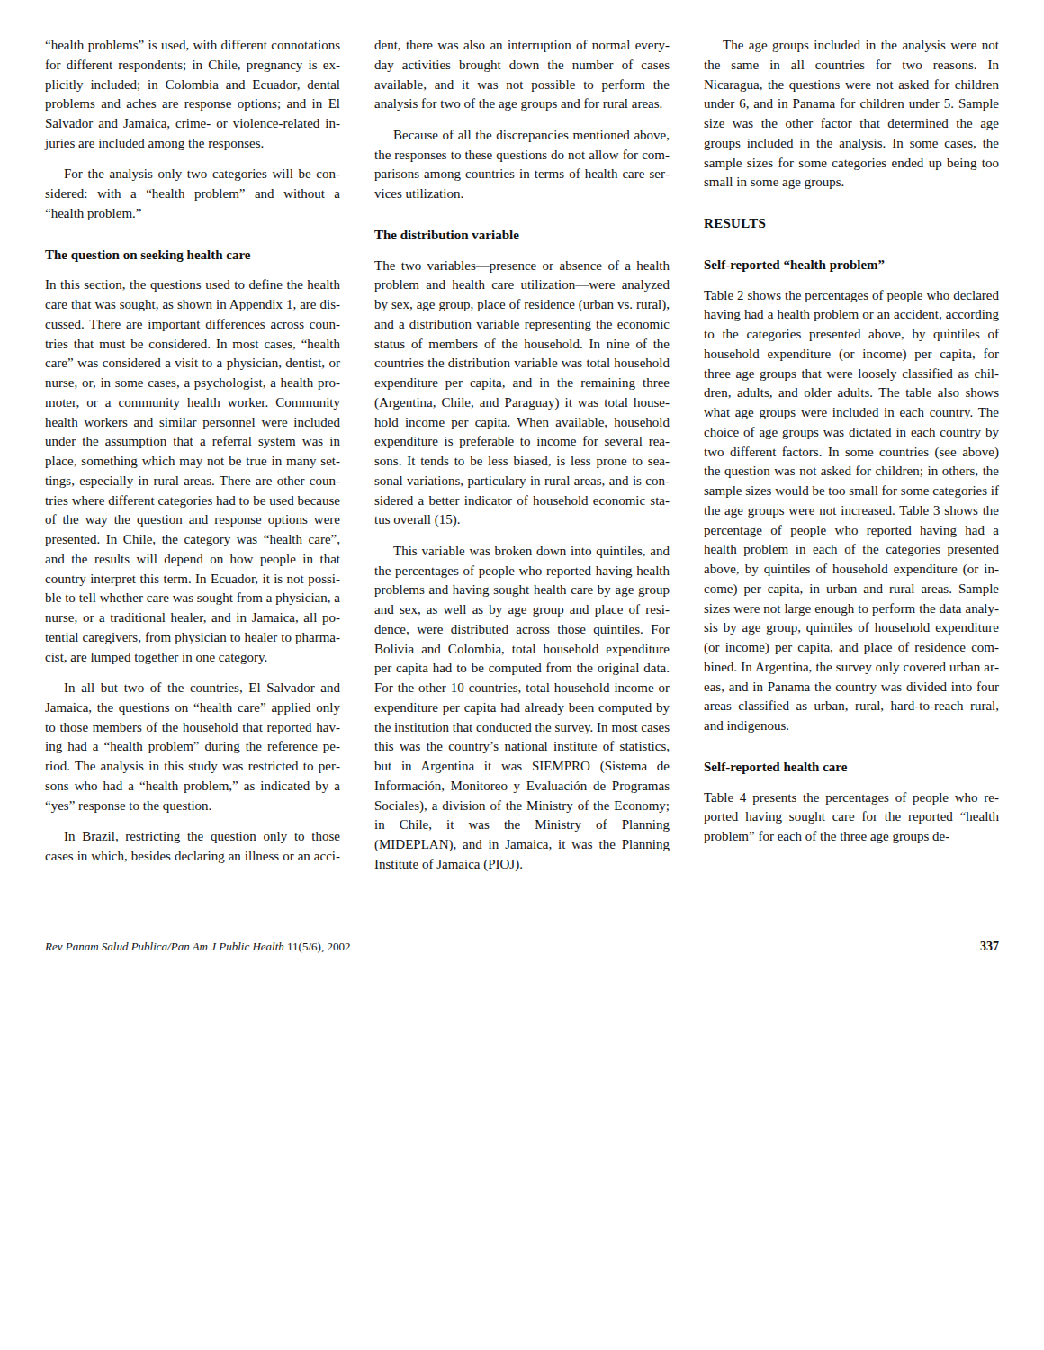“health problems” is used, with different connotations for different respondents; in Chile, pregnancy is explicitly included; in Colombia and Ecuador, dental problems and aches are response options; and in El Salvador and Jamaica, crime- or violence-related injuries are included among the responses.
For the analysis only two categories will be considered: with a “health problem” and without a “health problem.”
The question on seeking health care
In this section, the questions used to define the health care that was sought, as shown in Appendix 1, are discussed. There are important differences across countries that must be considered. In most cases, “health care” was considered a visit to a physician, dentist, or nurse, or, in some cases, a psychologist, a health promoter, or a community health worker. Community health workers and similar personnel were included under the assumption that a referral system was in place, something which may not be true in many settings, especially in rural areas. There are other countries where different categories had to be used because of the way the question and response options were presented. In Chile, the category was “health care”, and the results will depend on how people in that country interpret this term. In Ecuador, it is not possible to tell whether care was sought from a physician, a nurse, or a traditional healer, and in Jamaica, all potential caregivers, from physician to healer to pharmacist, are lumped together in one category.
In all but two of the countries, El Salvador and Jamaica, the questions on “health care” applied only to those members of the household that reported having had a “health problem” during the reference period. The analysis in this study was restricted to persons who had a “health problem,” as indicated by a “yes” response to the question.
In Brazil, restricting the question only to those cases in which, besides declaring an illness or an accident, there was also an interruption of normal everyday activities brought down the number of cases available, and it was not possible to perform the analysis for two of the age groups and for rural areas.
Because of all the discrepancies mentioned above, the responses to these questions do not allow for comparisons among countries in terms of health care services utilization.
The distribution variable
The two variables—presence or absence of a health problem and health care utilization—were analyzed by sex, age group, place of residence (urban vs. rural), and a distribution variable representing the economic status of members of the household. In nine of the countries the distribution variable was total household expenditure per capita, and in the remaining three (Argentina, Chile, and Paraguay) it was total household income per capita. When available, household expenditure is preferable to income for several reasons. It tends to be less biased, is less prone to seasonal variations, particulary in rural areas, and is considered a better indicator of household economic status overall (15).
This variable was broken down into quintiles, and the percentages of people who reported having health problems and having sought health care by age group and sex, as well as by age group and place of residence, were distributed across those quintiles. For Bolivia and Colombia, total household expenditure per capita had to be computed from the original data. For the other 10 countries, total household income or expenditure per capita had already been computed by the institution that conducted the survey. In most cases this was the country’s national institute of statistics, but in Argentina it was SIEMPRO (Sistema de Información, Monitoreo y Evaluación de Programas Sociales), a division of the Ministry of the Economy; in Chile, it was the Ministry of Planning (MIDEPLAN), and in Jamaica, it was the Planning Institute of Jamaica (PIOJ).
The age groups included in the analysis were not the same in all countries for two reasons. In Nicaragua, the questions were not asked for children under 6, and in Panama for children under 5. Sample size was the other factor that determined the age groups included in the analysis. In some cases, the sample sizes for some categories ended up being too small in some age groups.
Results
Self-reported “health problem”
Table 2 shows the percentages of people who declared having had a health problem or an accident, according to the categories presented above, by quintiles of household expenditure (or income) per capita, for three age groups that were loosely classified as children, adults, and older adults. The table also shows what age groups were included in each country. The choice of age groups was dictated in each country by two different factors. In some countries (see above) the question was not asked for children; in others, the sample sizes would be too small for some categories if the age groups were not increased. Table 3 shows the percentage of people who reported having had a health problem in each of the categories presented above, by quintiles of household expenditure (or income) per capita, in urban and rural areas. Sample sizes were not large enough to perform the data analysis by age group, quintiles of household expenditure (or income) per capita, and place of residence combined. In Argentina, the survey only covered urban areas, and in Panama the country was divided into four areas classified as urban, rural, hard-to-reach rural, and indigenous.
Self-reported health care
Table 4 presents the percentages of people who reported having sought care for the reported “health problem” for each of the three age groups de-
Rev Panam Salud Publica/Pan Am J Public Health 11(5/6), 2002
337